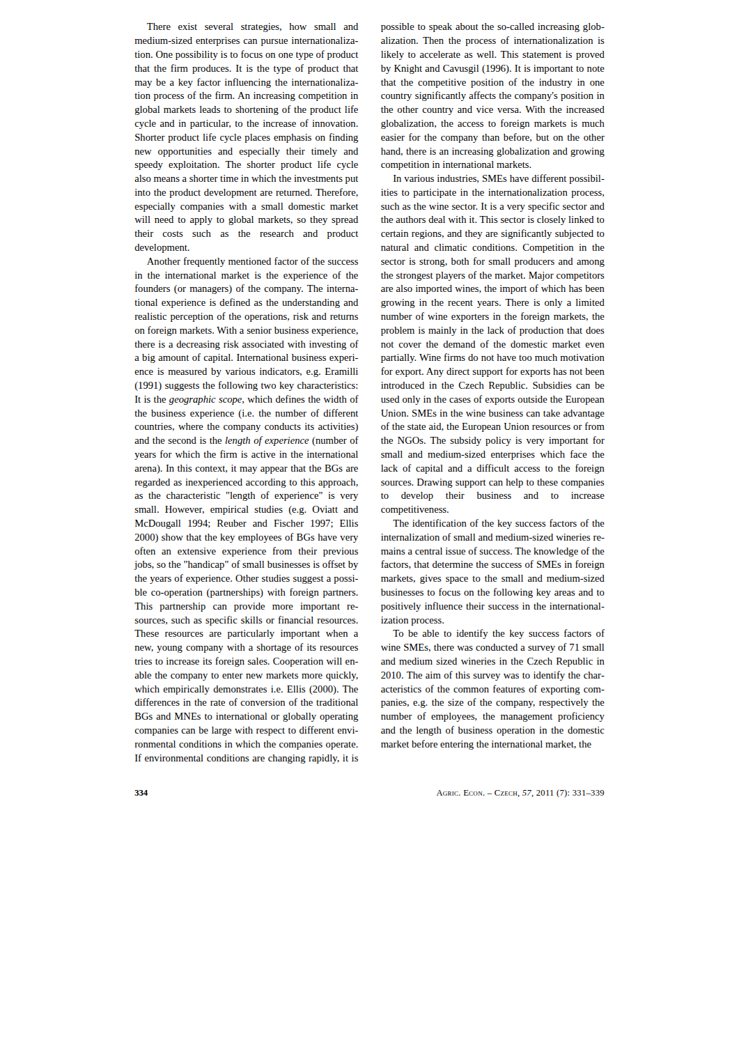There exist several strategies, how small and medium-sized enterprises can pursue internationalization. One possibility is to focus on one type of product that the firm produces. It is the type of product that may be a key factor influencing the internationalization process of the firm. An increasing competition in global markets leads to shortening of the product life cycle and in particular, to the increase of innovation. Shorter product life cycle places emphasis on finding new opportunities and especially their timely and speedy exploitation. The shorter product life cycle also means a shorter time in which the investments put into the product development are returned. Therefore, especially companies with a small domestic market will need to apply to global markets, so they spread their costs such as the research and product development.
Another frequently mentioned factor of the success in the international market is the experience of the founders (or managers) of the company. The international experience is defined as the understanding and realistic perception of the operations, risk and returns on foreign markets. With a senior business experience, there is a decreasing risk associated with investing of a big amount of capital. International business experience is measured by various indicators, e.g. Eramilli (1991) suggests the following two key characteristics: It is the geographic scope, which defines the width of the business experience (i.e. the number of different countries, where the company conducts its activities) and the second is the length of experience (number of years for which the firm is active in the international arena). In this context, it may appear that the BGs are regarded as inexperienced according to this approach, as the characteristic "length of experience" is very small. However, empirical studies (e.g. Oviatt and McDougall 1994; Reuber and Fischer 1997; Ellis 2000) show that the key employees of BGs have very often an extensive experience from their previous jobs, so the "handicap" of small businesses is offset by the years of experience. Other studies suggest a possible co-operation (partnerships) with foreign partners. This partnership can provide more important resources, such as specific skills or financial resources. These resources are particularly important when a new, young company with a shortage of its resources tries to increase its foreign sales. Cooperation will enable the company to enter new markets more quickly, which empirically demonstrates i.e. Ellis (2000). The differences in the rate of conversion of the traditional BGs and MNEs to international or globally operating companies can be large with respect to different environmental conditions in which the companies operate. If environmental conditions are changing rapidly, it is possible to speak about the so-called increasing globalization. Then the process of internationalization is likely to accelerate as well. This statement is proved by Knight and Cavusgil (1996). It is important to note that the competitive position of the industry in one country significantly affects the company's position in the other country and vice versa. With the increased globalization, the access to foreign markets is much easier for the company than before, but on the other hand, there is an increasing globalization and growing competition in international markets.
In various industries, SMEs have different possibilities to participate in the internationalization process, such as the wine sector. It is a very specific sector and the authors deal with it. This sector is closely linked to certain regions, and they are significantly subjected to natural and climatic conditions. Competition in the sector is strong, both for small producers and among the strongest players of the market. Major competitors are also imported wines, the import of which has been growing in the recent years. There is only a limited number of wine exporters in the foreign markets, the problem is mainly in the lack of production that does not cover the demand of the domestic market even partially. Wine firms do not have too much motivation for export. Any direct support for exports has not been introduced in the Czech Republic. Subsidies can be used only in the cases of exports outside the European Union. SMEs in the wine business can take advantage of the state aid, the European Union resources or from the NGOs. The subsidy policy is very important for small and medium-sized enterprises which face the lack of capital and a difficult access to the foreign sources. Drawing support can help to these companies to develop their business and to increase competitiveness.
The identification of the key success factors of the internalization of small and medium-sized wineries remains a central issue of success. The knowledge of the factors, that determine the success of SMEs in foreign markets, gives space to the small and medium-sized businesses to focus on the following key areas and to positively influence their success in the internationalization process.
To be able to identify the key success factors of wine SMEs, there was conducted a survey of 71 small and medium sized wineries in the Czech Republic in 2010. The aim of this survey was to identify the characteristics of the common features of exporting companies, e.g. the size of the company, respectively the number of employees, the management proficiency and the length of business operation in the domestic market before entering the international market, the
334 Agric. Econ. – Czech, 57, 2011 (7): 331–339